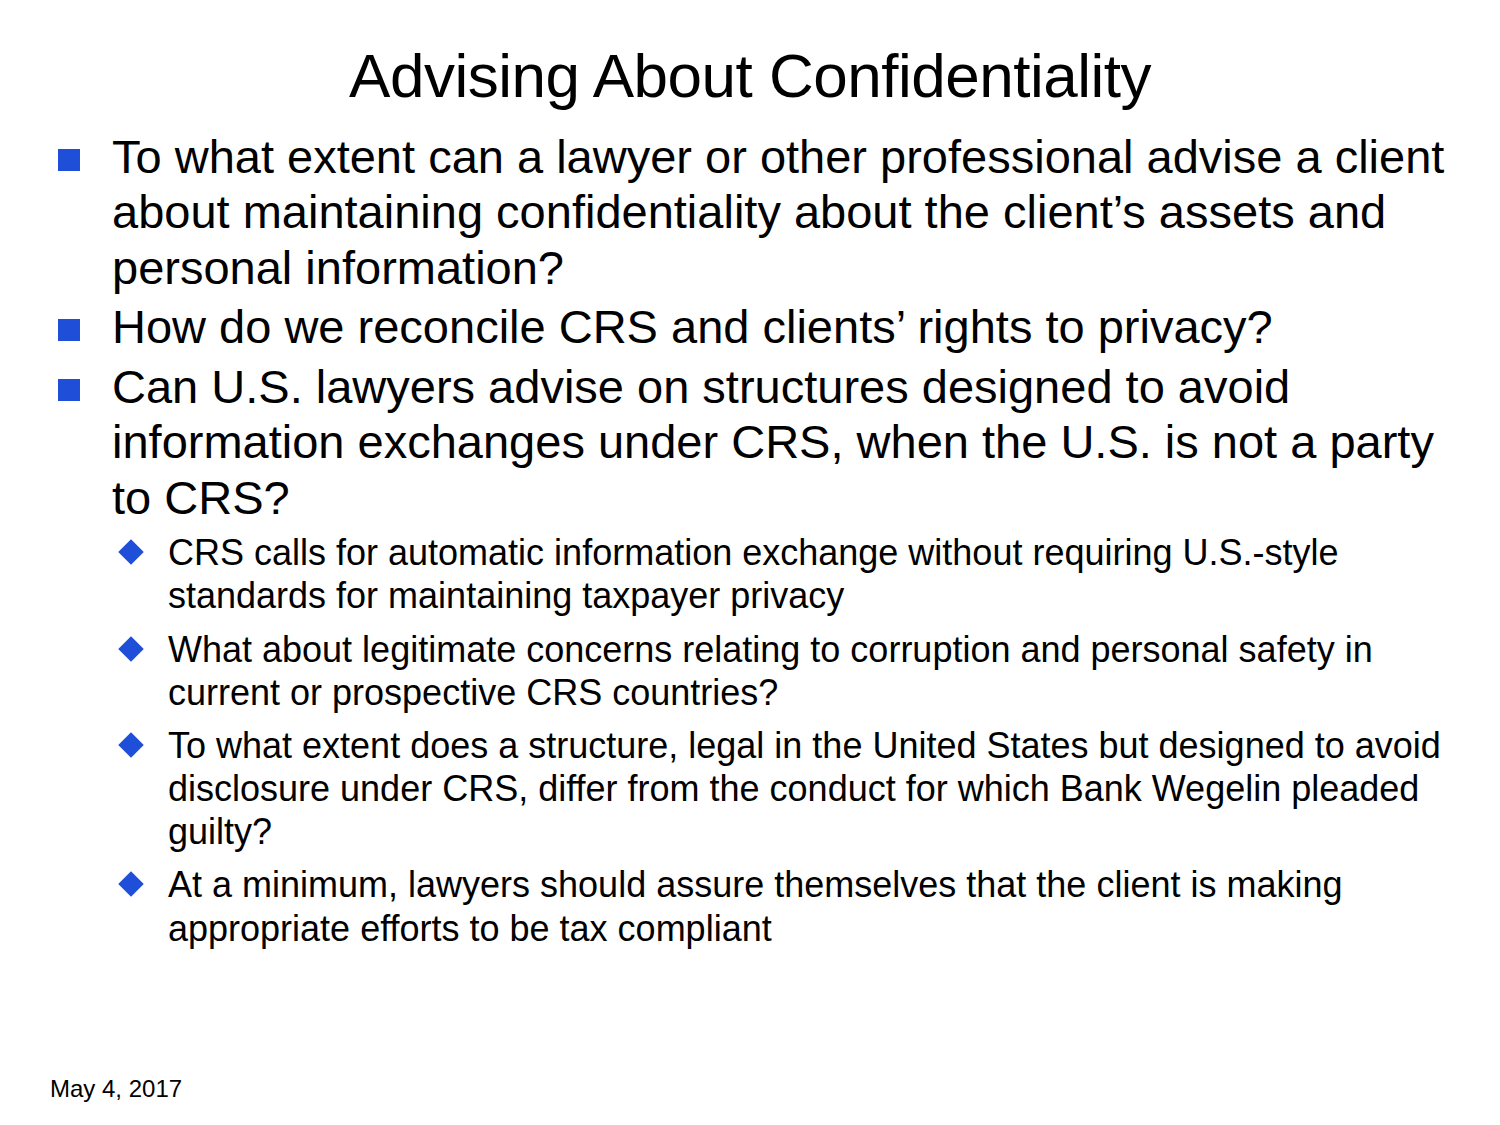Advising About Confidentiality
To what extent can a lawyer or other professional advise a client about maintaining confidentiality about the client’s assets and personal information?
How do we reconcile CRS and clients’ rights to privacy?
Can U.S. lawyers advise on structures designed to avoid information exchanges under CRS, when the U.S. is not a party to CRS?
CRS calls for automatic information exchange without requiring U.S.-style standards for maintaining taxpayer privacy
What about legitimate concerns relating to corruption and personal safety in current or prospective CRS countries?
To what extent does a structure, legal in the United States but designed to avoid disclosure under CRS, differ from the conduct for which Bank Wegelin pleaded guilty?
At a minimum, lawyers should assure themselves that the client is making appropriate efforts to be tax compliant
May 4, 2017